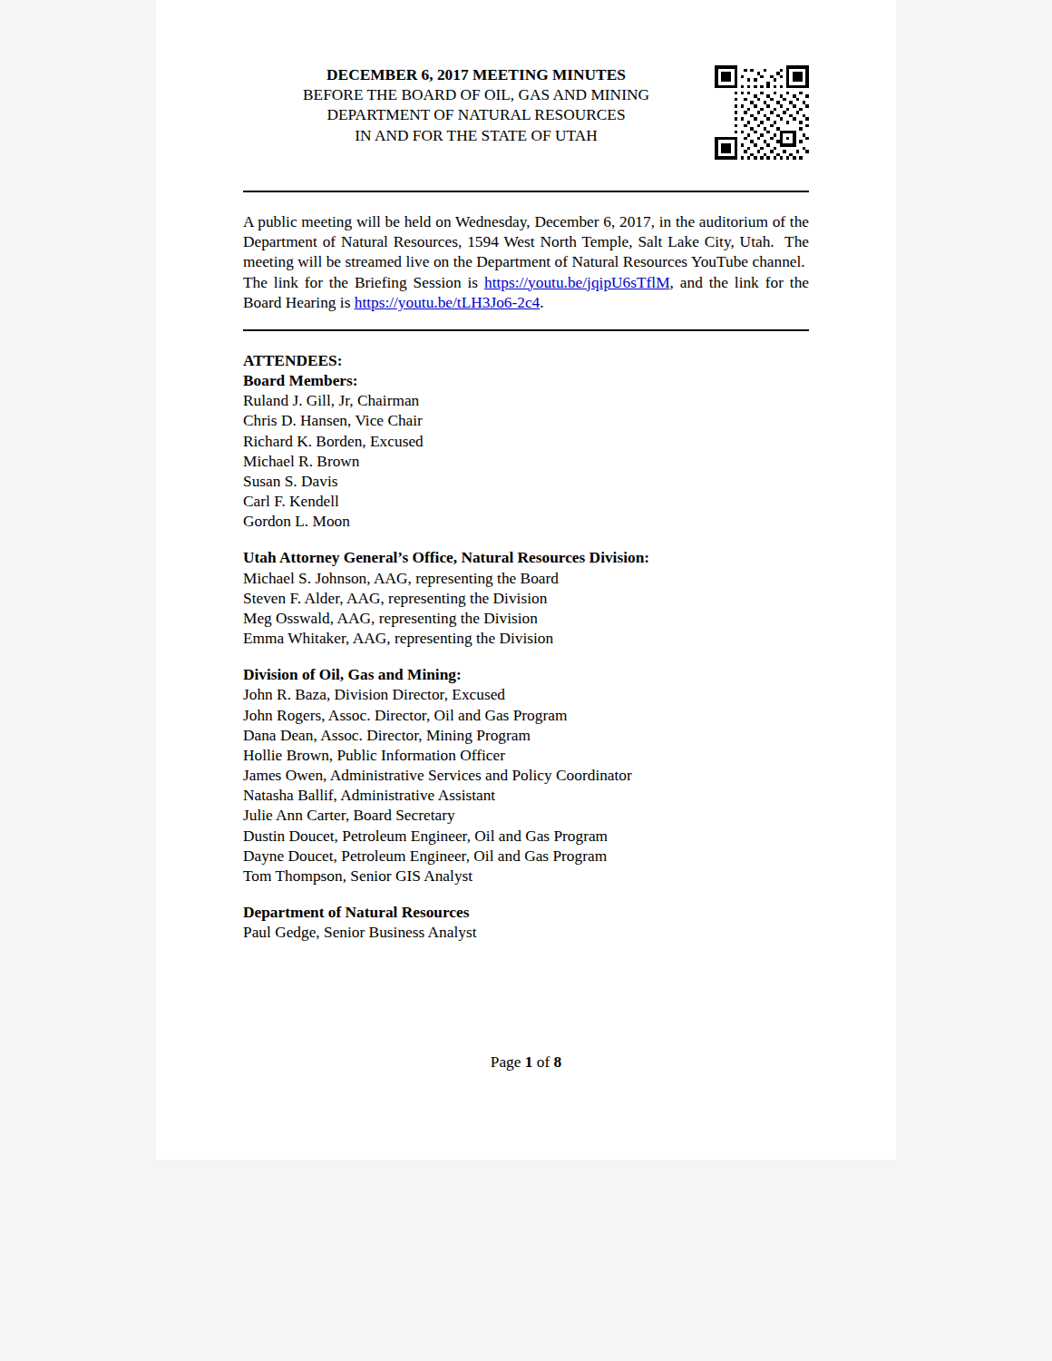December 6, 2017 Meeting Minutes
Before the Board of Oil, Gas and Mining
Department of Natural Resources
In and for the State of Utah
A public meeting will be held on Wednesday, December 6, 2017, in the auditorium of the Department of Natural Resources, 1594 West North Temple, Salt Lake City, Utah. The meeting will be streamed live on the Department of Natural Resources YouTube channel. The link for the Briefing Session is https://youtu.be/jqipU6sTflM, and the link for the Board Hearing is https://youtu.be/tLH3Jo6-2c4.
Attendees:
Board Members:
Ruland J. Gill, Jr, Chairman
Chris D. Hansen, Vice Chair
Richard K. Borden, Excused
Michael R. Brown
Susan S. Davis
Carl F. Kendell
Gordon L. Moon
Utah Attorney General’s Office, Natural Resources Division:
Michael S. Johnson, AAG, representing the Board
Steven F. Alder, AAG, representing the Division
Meg Osswald, AAG, representing the Division
Emma Whitaker, AAG, representing the Division
Division of Oil, Gas and Mining:
John R. Baza, Division Director, Excused
John Rogers, Assoc. Director, Oil and Gas Program
Dana Dean, Assoc. Director, Mining Program
Hollie Brown, Public Information Officer
James Owen, Administrative Services and Policy Coordinator
Natasha Ballif, Administrative Assistant
Julie Ann Carter, Board Secretary
Dustin Doucet, Petroleum Engineer, Oil and Gas Program
Dayne Doucet, Petroleum Engineer, Oil and Gas Program
Tom Thompson, Senior GIS Analyst
Department of Natural Resources
Paul Gedge, Senior Business Analyst
Page 1 of 8